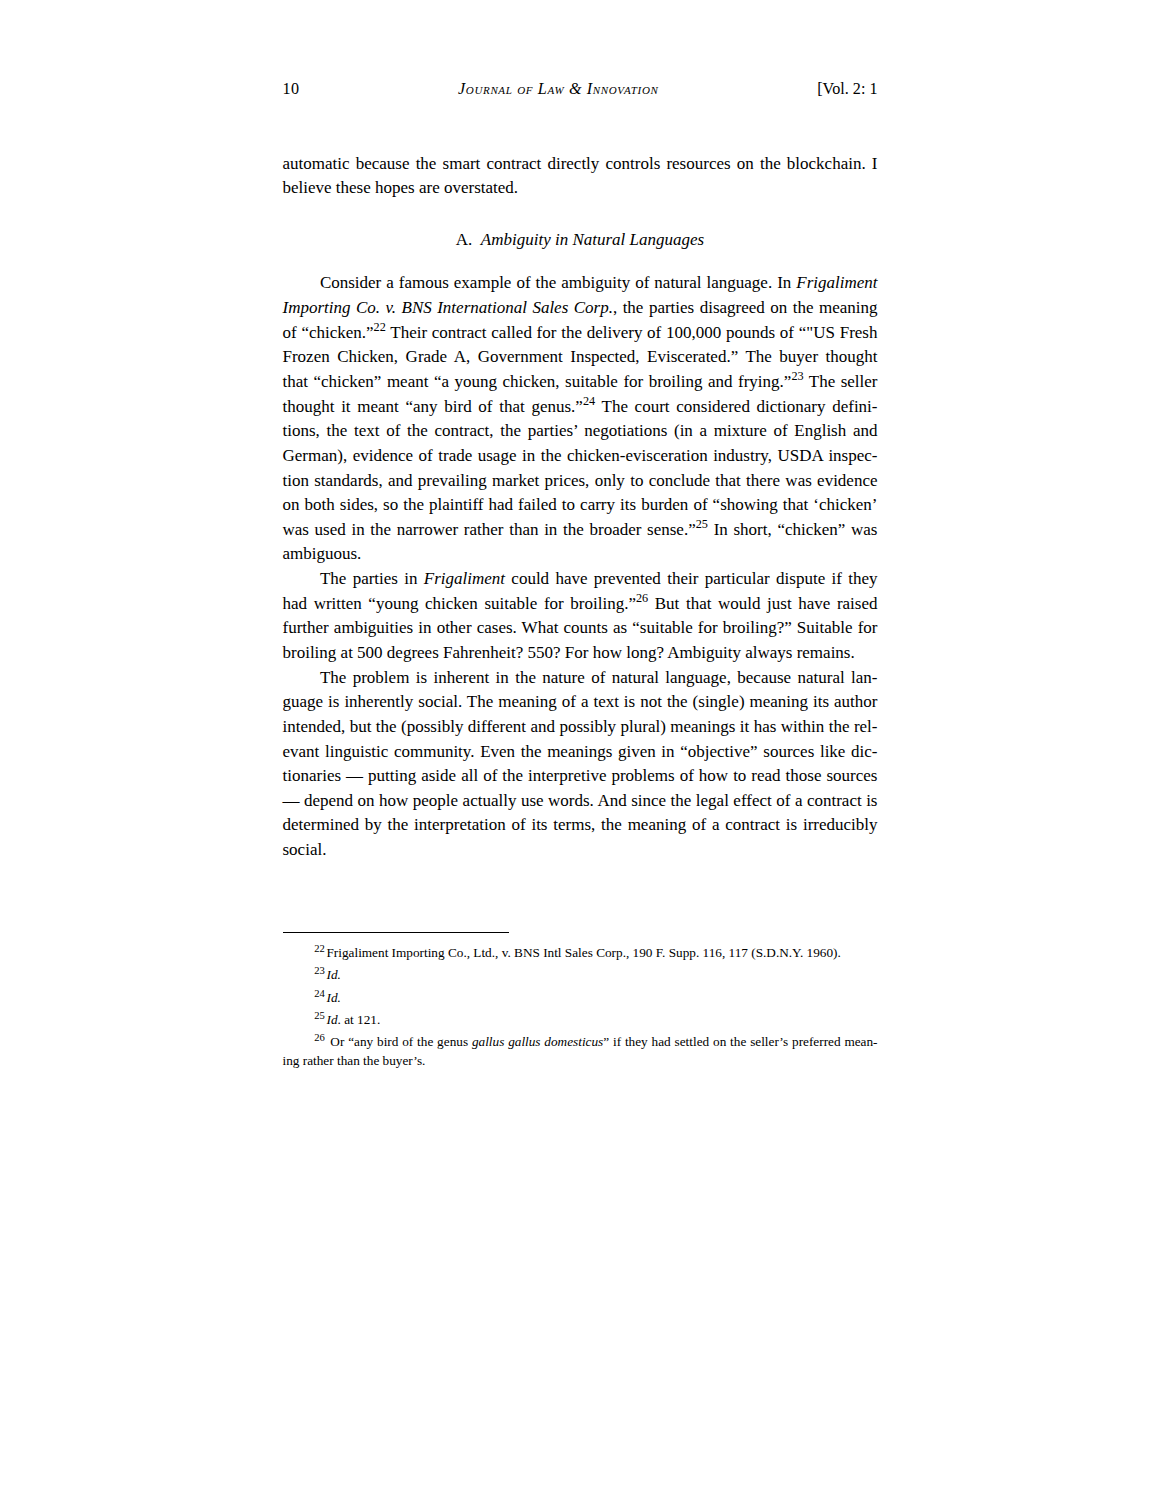10 Journal of Law & Innovation [Vol. 2: 1
automatic because the smart contract directly controls resources on the blockchain. I believe these hopes are overstated.
A. Ambiguity in Natural Languages
Consider a famous example of the ambiguity of natural language. In Frigaliment Importing Co. v. BNS International Sales Corp., the parties disagreed on the meaning of “chicken.”22 Their contract called for the delivery of 100,000 pounds of “"US Fresh Frozen Chicken, Grade A, Government Inspected, Eviscerated.” The buyer thought that “chicken” meant “a young chicken, suitable for broiling and frying.”23 The seller thought it meant “any bird of that genus.”24 The court considered dictionary definitions, the text of the contract, the parties’ negotiations (in a mixture of English and German), evidence of trade usage in the chicken-evisceration industry, USDA inspection standards, and prevailing market prices, only to conclude that there was evidence on both sides, so the plaintiff had failed to carry its burden of “showing that ‘chicken’ was used in the narrower rather than in the broader sense.”25 In short, “chicken” was ambiguous.
The parties in Frigaliment could have prevented their particular dispute if they had written “young chicken suitable for broiling.”26 But that would just have raised further ambiguities in other cases. What counts as “suitable for broiling?” Suitable for broiling at 500 degrees Fahrenheit? 550? For how long? Ambiguity always remains.
The problem is inherent in the nature of natural language, because natural language is inherently social. The meaning of a text is not the (single) meaning its author intended, but the (possibly different and possibly plural) meanings it has within the relevant linguistic community. Even the meanings given in “objective” sources like dictionaries — putting aside all of the interpretive problems of how to read those sources — depend on how people actually use words. And since the legal effect of a contract is determined by the interpretation of its terms, the meaning of a contract is irreducibly social.
22 Frigaliment Importing Co., Ltd., v. BNS Intl Sales Corp., 190 F. Supp. 116, 117 (S.D.N.Y. 1960).
23 Id.
24 Id.
25 Id. at 121.
26 Or “any bird of the genus gallus gallus domesticus” if they had settled on the seller’s preferred meaning rather than the buyer’s.